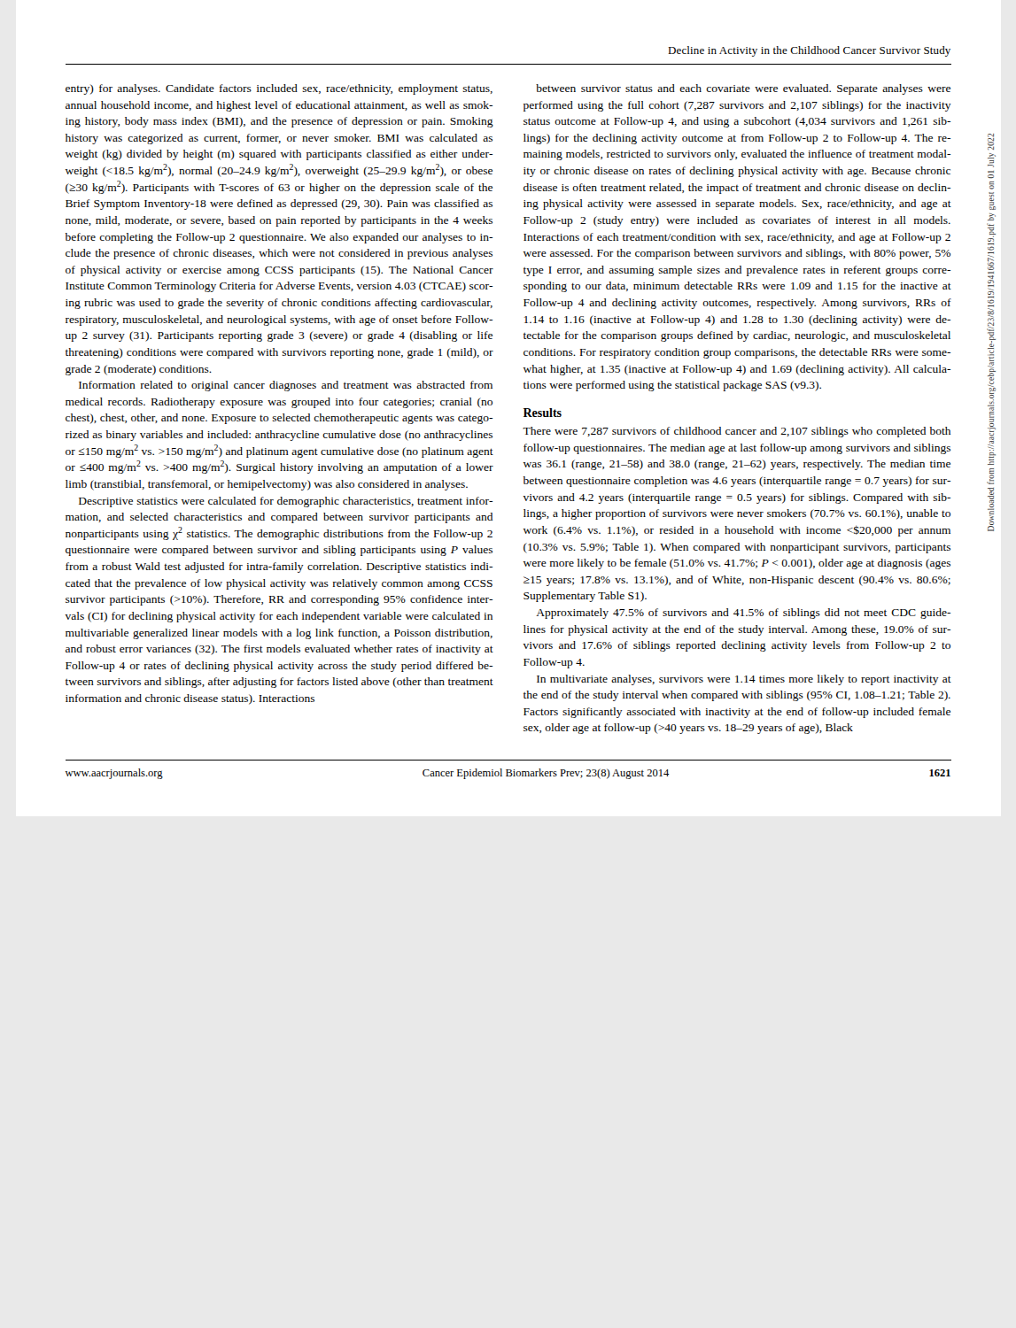Downloaded from http://aacrjournals.org/cebp/article-pdf/23/8/1619/1941667/1619.pdf by guest on 01 July 2022
Decline in Activity in the Childhood Cancer Survivor Study
entry) for analyses. Candidate factors included sex, race/ethnicity, employment status, annual household income, and highest level of educational attainment, as well as smoking history, body mass index (BMI), and the presence of depression or pain. Smoking history was categorized as current, former, or never smoker. BMI was calculated as weight (kg) divided by height (m) squared with participants classified as either underweight (<18.5 kg/m2), normal (20–24.9 kg/m2), overweight (25–29.9 kg/m2), or obese (≥30 kg/m2). Participants with T-scores of 63 or higher on the depression scale of the Brief Symptom Inventory-18 were defined as depressed (29, 30). Pain was classified as none, mild, moderate, or severe, based on pain reported by participants in the 4 weeks before completing the Follow-up 2 questionnaire. We also expanded our analyses to include the presence of chronic diseases, which were not considered in previous analyses of physical activity or exercise among CCSS participants (15). The National Cancer Institute Common Terminology Criteria for Adverse Events, version 4.03 (CTCAE) scoring rubric was used to grade the severity of chronic conditions affecting cardiovascular, respiratory, musculoskeletal, and neurological systems, with age of onset before Follow-up 2 survey (31). Participants reporting grade 3 (severe) or grade 4 (disabling or life threatening) conditions were compared with survivors reporting none, grade 1 (mild), or grade 2 (moderate) conditions.
Information related to original cancer diagnoses and treatment was abstracted from medical records. Radiotherapy exposure was grouped into four categories; cranial (no chest), chest, other, and none. Exposure to selected chemotherapeutic agents was categorized as binary variables and included: anthracycline cumulative dose (no anthracyclines or ≤150 mg/m2 vs. >150 mg/m2) and platinum agent cumulative dose (no platinum agent or ≤400 mg/m2 vs. >400 mg/m2). Surgical history involving an amputation of a lower limb (transtibial, transfemoral, or hemipelvectomy) was also considered in analyses.
Descriptive statistics were calculated for demographic characteristics, treatment information, and selected characteristics and compared between survivor participants and nonparticipants using χ2 statistics. The demographic distributions from the Follow-up 2 questionnaire were compared between survivor and sibling participants using P values from a robust Wald test adjusted for intra-family correlation. Descriptive statistics indicated that the prevalence of low physical activity was relatively common among CCSS survivor participants (>10%). Therefore, RR and corresponding 95% confidence intervals (CI) for declining physical activity for each independent variable were calculated in multivariable generalized linear models with a log link function, a Poisson distribution, and robust error variances (32). The first models evaluated whether rates of inactivity at Follow-up 4 or rates of declining physical activity across the study period differed between survivors and siblings, after adjusting for factors listed above (other than treatment information and chronic disease status). Interactions
between survivor status and each covariate were evaluated. Separate analyses were performed using the full cohort (7,287 survivors and 2,107 siblings) for the inactivity status outcome at Follow-up 4, and using a subcohort (4,034 survivors and 1,261 siblings) for the declining activity outcome at from Follow-up 2 to Follow-up 4. The remaining models, restricted to survivors only, evaluated the influence of treatment modality or chronic disease on rates of declining physical activity with age. Because chronic disease is often treatment related, the impact of treatment and chronic disease on declining physical activity were assessed in separate models. Sex, race/ethnicity, and age at Follow-up 2 (study entry) were included as covariates of interest in all models. Interactions of each treatment/condition with sex, race/ethnicity, and age at Follow-up 2 were assessed. For the comparison between survivors and siblings, with 80% power, 5% type I error, and assuming sample sizes and prevalence rates in referent groups corresponding to our data, minimum detectable RRs were 1.09 and 1.15 for the inactive at Follow-up 4 and declining activity outcomes, respectively. Among survivors, RRs of 1.14 to 1.16 (inactive at Follow-up 4) and 1.28 to 1.30 (declining activity) were detectable for the comparison groups defined by cardiac, neurologic, and musculoskeletal conditions. For respiratory condition group comparisons, the detectable RRs were somewhat higher, at 1.35 (inactive at Follow-up 4) and 1.69 (declining activity). All calculations were performed using the statistical package SAS (v9.3).
Results
There were 7,287 survivors of childhood cancer and 2,107 siblings who completed both follow-up questionnaires. The median age at last follow-up among survivors and siblings was 36.1 (range, 21–58) and 38.0 (range, 21–62) years, respectively. The median time between questionnaire completion was 4.6 years (interquartile range = 0.7 years) for survivors and 4.2 years (interquartile range = 0.5 years) for siblings. Compared with siblings, a higher proportion of survivors were never smokers (70.7% vs. 60.1%), unable to work (6.4% vs. 1.1%), or resided in a household with income <$20,000 per annum (10.3% vs. 5.9%; Table 1). When compared with nonparticipant survivors, participants were more likely to be female (51.0% vs. 41.7%; P < 0.001), older age at diagnosis (ages ≥15 years; 17.8% vs. 13.1%), and of White, non-Hispanic descent (90.4% vs. 80.6%; Supplementary Table S1).
Approximately 47.5% of survivors and 41.5% of siblings did not meet CDC guidelines for physical activity at the end of the study interval. Among these, 19.0% of survivors and 17.6% of siblings reported declining activity levels from Follow-up 2 to Follow-up 4.
In multivariate analyses, survivors were 1.14 times more likely to report inactivity at the end of the study interval when compared with siblings (95% CI, 1.08–1.21; Table 2). Factors significantly associated with inactivity at the end of follow-up included female sex, older age at follow-up (>40 years vs. 18–29 years of age), Black
www.aacrjournals.org
Cancer Epidemiol Biomarkers Prev; 23(8) August 2014
1621